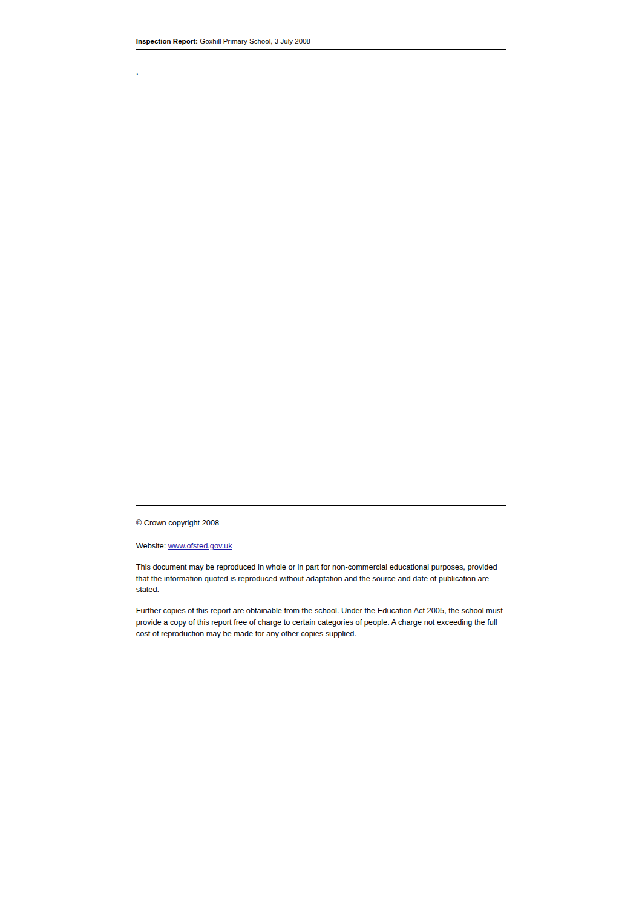Inspection Report: Goxhill Primary School, 3 July 2008
.
© Crown copyright 2008
Website: www.ofsted.gov.uk
This document may be reproduced in whole or in part for non-commercial educational purposes, provided that the information quoted is reproduced without adaptation and the source and date of publication are stated.
Further copies of this report are obtainable from the school. Under the Education Act 2005, the school must provide a copy of this report free of charge to certain categories of people. A charge not exceeding the full cost of reproduction may be made for any other copies supplied.